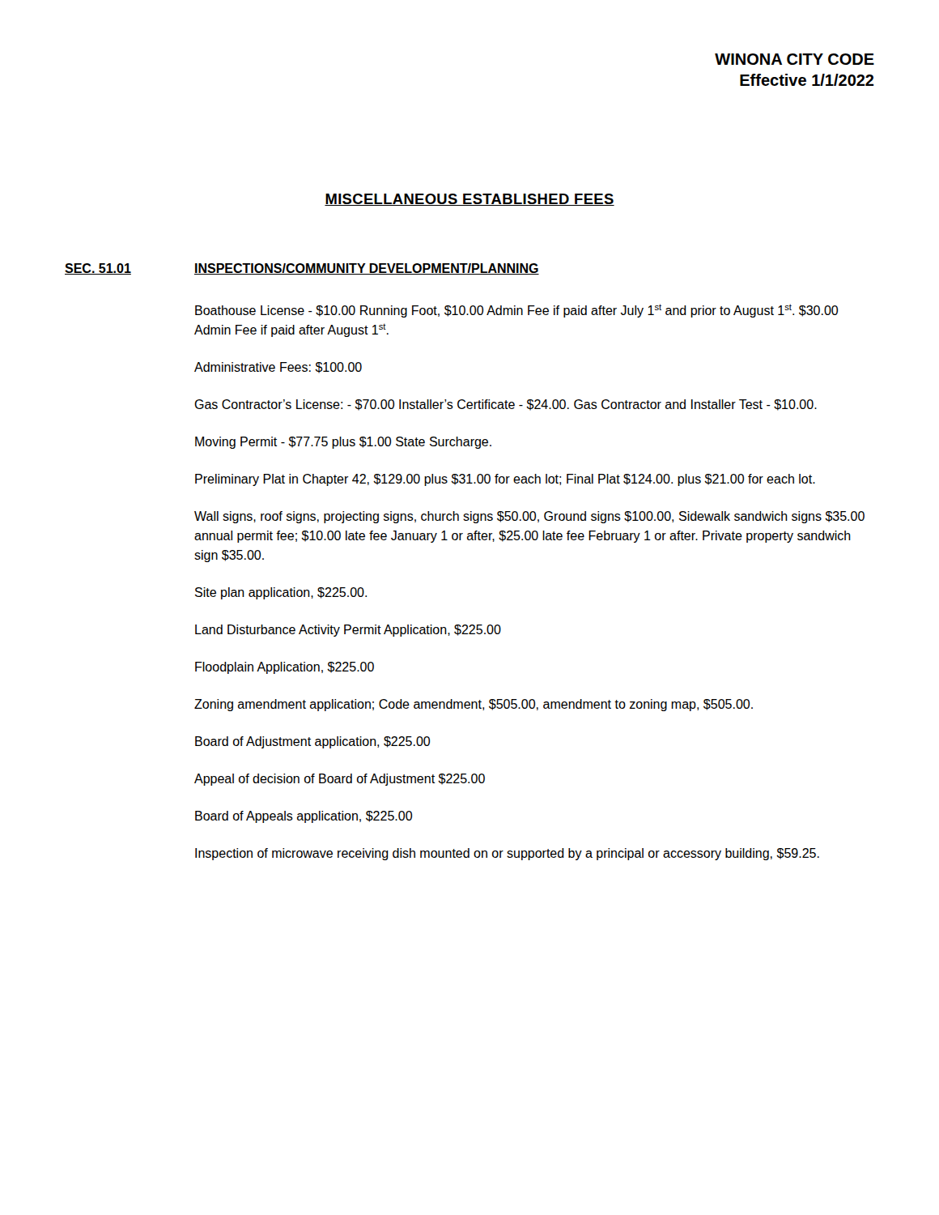WINONA CITY CODE
Effective 1/1/2022
MISCELLANEOUS ESTABLISHED FEES
SEC. 51.01
INSPECTIONS/COMMUNITY DEVELOPMENT/PLANNING
Boathouse License - $10.00 Running Foot, $10.00 Admin Fee if paid after July 1st and prior to August 1st. $30.00 Admin Fee if paid after August 1st.
Administrative Fees: $100.00
Gas Contractor’s License: - $70.00 Installer’s Certificate - $24.00. Gas Contractor and Installer Test - $10.00.
Moving Permit - $77.75 plus $1.00 State Surcharge.
Preliminary Plat in Chapter 42, $129.00 plus $31.00 for each lot; Final Plat $124.00. plus $21.00 for each lot.
Wall signs, roof signs, projecting signs, church signs $50.00, Ground signs $100.00, Sidewalk sandwich signs $35.00 annual permit fee; $10.00 late fee January 1 or after, $25.00 late fee February 1 or after. Private property sandwich sign $35.00.
Site plan application, $225.00.
Land Disturbance Activity Permit Application, $225.00
Floodplain Application, $225.00
Zoning amendment application; Code amendment, $505.00, amendment to zoning map, $505.00.
Board of Adjustment application, $225.00
Appeal of decision of Board of Adjustment $225.00
Board of Appeals application, $225.00
Inspection of microwave receiving dish mounted on or supported by a principal or accessory building, $59.25.